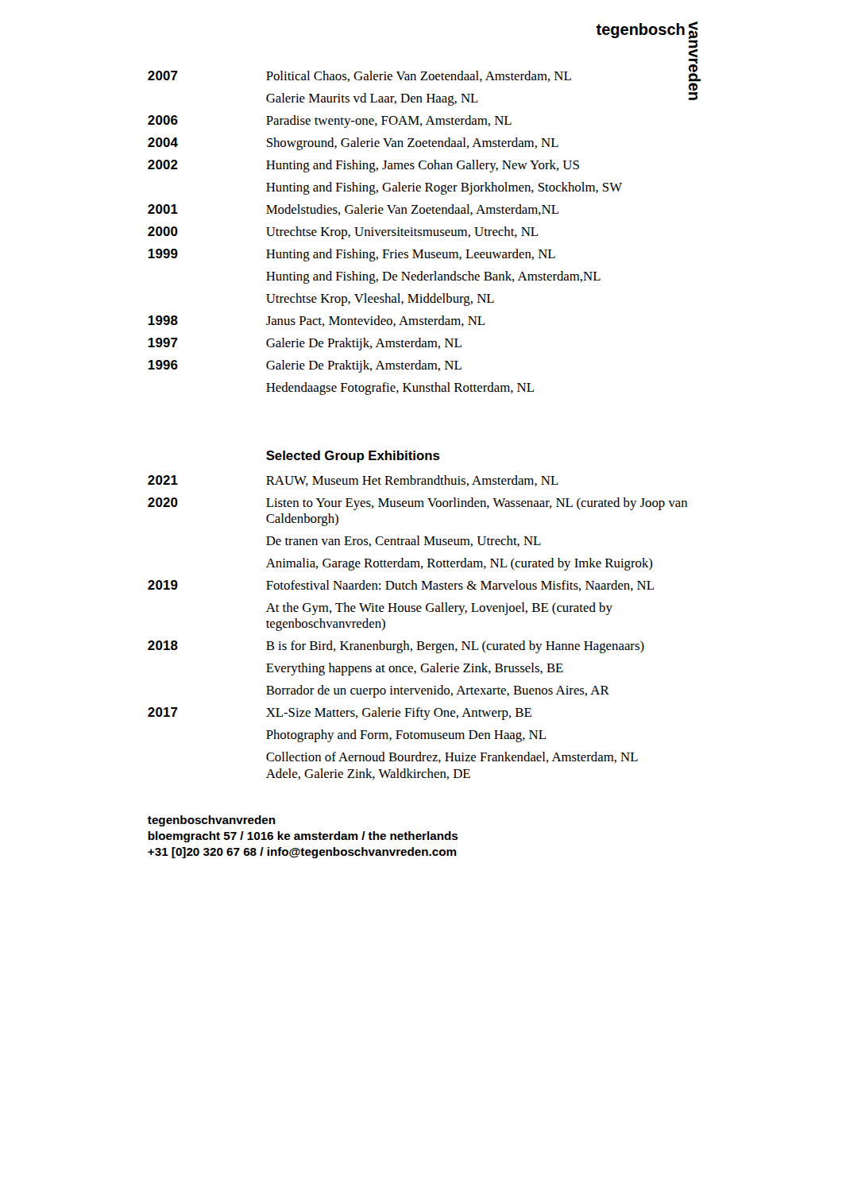tegenbosch vanvreden
| 2007 | Political Chaos, Galerie Van Zoetendaal, Amsterdam, NL Galerie Maurits vd Laar, Den Haag, NL |
| 2006 | Paradise twenty-one, FOAM, Amsterdam, NL |
| 2004 | Showground, Galerie Van Zoetendaal, Amsterdam, NL |
| 2002 | Hunting and Fishing, James Cohan Gallery, New York, US Hunting and Fishing, Galerie Roger Bjorkholmen, Stockholm, SW |
| 2001 | Modelstudies, Galerie Van Zoetendaal, Amsterdam,NL |
| 2000 | Utrechtse Krop, Universiteitsmuseum, Utrecht, NL |
| 1999 | Hunting and Fishing, Fries Museum, Leeuwarden, NL Hunting and Fishing, De Nederlandsche Bank, Amsterdam,NL Utrechtse Krop, Vleeshal, Middelburg, NL |
| 1998 | Janus Pact, Montevideo, Amsterdam, NL |
| 1997 | Galerie De Praktijk, Amsterdam, NL |
| 1996 | Galerie De Praktijk, Amsterdam, NL Hedendaagse Fotografie, Kunsthal Rotterdam, NL |
| | Selected Group Exhibitions |
| 2021 | RAUW, Museum Het Rembrandthuis, Amsterdam, NL |
| 2020 | Listen to Your Eyes, Museum Voorlinden, Wassenaar, NL (curated by Joop van Caldenborgh) De tranen van Eros, Centraal Museum, Utrecht, NL Animalia, Garage Rotterdam, Rotterdam, NL (curated by Imke Ruigrok) |
| 2019 | Fotofestival Naarden: Dutch Masters & Marvelous Misfits, Naarden, NL At the Gym, The Wite House Gallery, Lovenjoel, BE (curated by tegenboschvanvreden) |
| 2018 | B is for Bird, Kranenburgh, Bergen, NL (curated by Hanne Hagenaars) Everything happens at once, Galerie Zink, Brussels, BE Borrador de un cuerpo intervenido, Artexarte, Buenos Aires, AR |
| 2017 | XL-Size Matters, Galerie Fifty One, Antwerp, BE Photography and Form, Fotomuseum Den Haag, NL Collection of Aernoud Bourdrez, Huize Frankendael, Amsterdam, NL Adele, Galerie Zink, Waldkirchen, DE |
tegenboschvanvreden
bloemgracht 57 / 1016 ke amsterdam / the netherlands
+31 [0]20 320 67 68 / info@tegenboschvanvreden.com